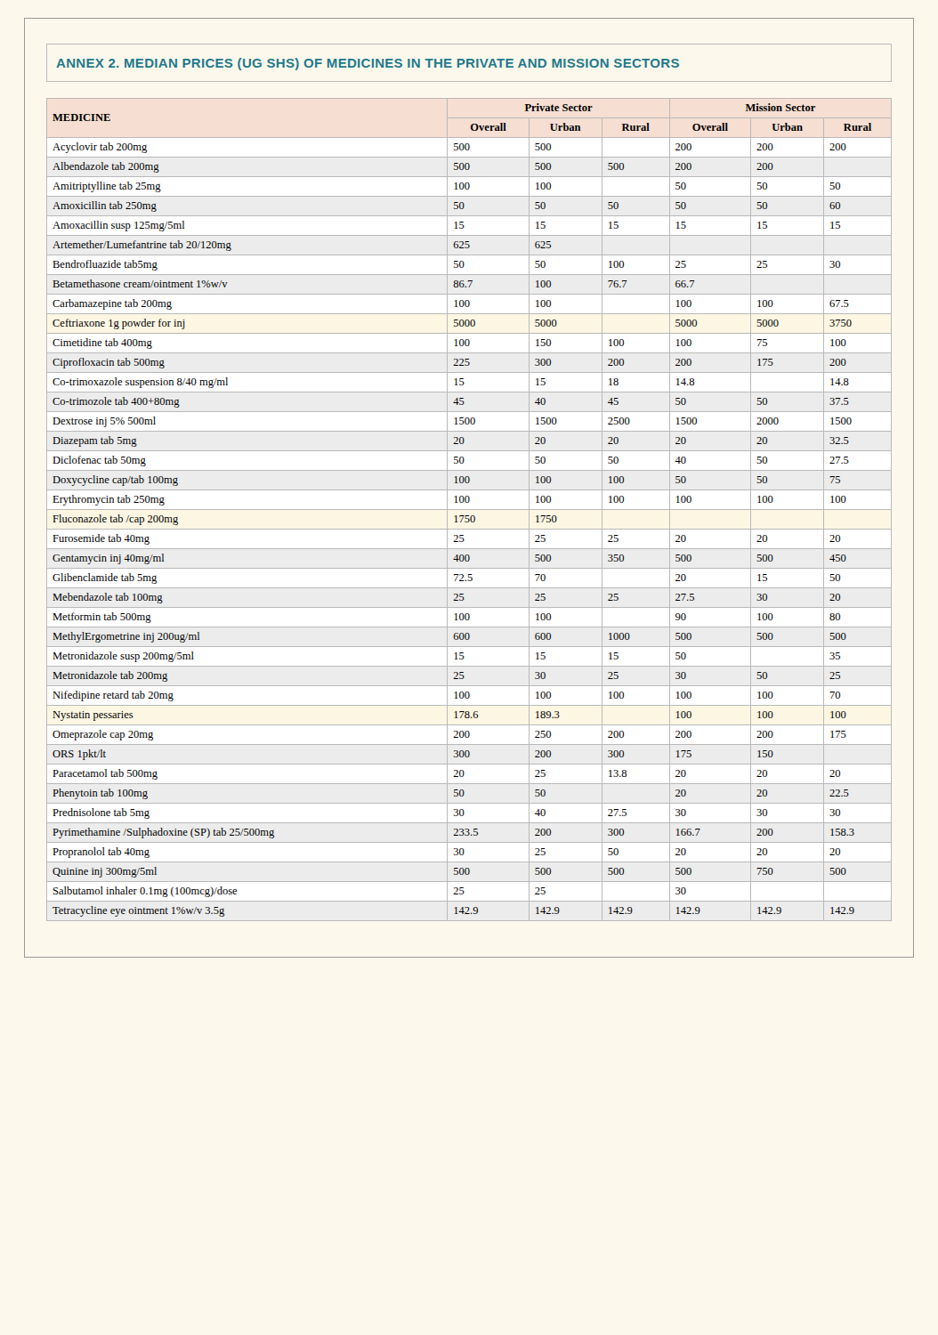Annex 2. Median prices (UG SHS) of medicines in the private and mission sectors
| MEDICINE | Private Sector | Mission Sector |
| --- | --- | --- |
| Overall | Urban | Rural | Overall | Urban | Rural |
| Acyclovir tab 200mg | 500 | 500 | | 200 | 200 | 200 |
| Albendazole tab 200mg | 500 | 500 | 500 | 200 | 200 | |
| Amitriptylline tab 25mg | 100 | 100 | | 50 | 50 | 50 |
| Amoxicillin tab 250mg | 50 | 50 | 50 | 50 | 50 | 60 |
| Amoxacillin susp 125mg/5ml | 15 | 15 | 15 | 15 | 15 | 15 |
| Artemether/Lumefantrine tab 20/120mg | 625 | 625 | | | | |
| Bendrofluazide tab5mg | 50 | 50 | 100 | 25 | 25 | 30 |
| Betamethasone cream/ointment 1%w/v | 86.7 | 100 | 76.7 | 66.7 | | |
| Carbamazepine tab 200mg | 100 | 100 | | 100 | 100 | 67.5 |
| Ceftriaxone 1g powder for inj | 5000 | 5000 | | 5000 | 5000 | 3750 |
| Cimetidine tab 400mg | 100 | 150 | 100 | 100 | 75 | 100 |
| Ciprofloxacin tab 500mg | 225 | 300 | 200 | 200 | 175 | 200 |
| Co-trimoxazole suspension 8/40 mg/ml | 15 | 15 | 18 | 14.8 | | 14.8 |
| Co-trimozole tab 400+80mg | 45 | 40 | 45 | 50 | 50 | 37.5 |
| Dextrose inj 5% 500ml | 1500 | 1500 | 2500 | 1500 | 2000 | 1500 |
| Diazepam tab 5mg | 20 | 20 | 20 | 20 | 20 | 32.5 |
| Diclofenac tab 50mg | 50 | 50 | 50 | 40 | 50 | 27.5 |
| Doxycycline cap/tab 100mg | 100 | 100 | 100 | 50 | 50 | 75 |
| Erythromycin tab 250mg | 100 | 100 | 100 | 100 | 100 | 100 |
| Fluconazole tab /cap 200mg | 1750 | 1750 | | | | |
| Furosemide tab 40mg | 25 | 25 | 25 | 20 | 20 | 20 |
| Gentamycin inj 40mg/ml | 400 | 500 | 350 | 500 | 500 | 450 |
| Glibenclamide tab 5mg | 72.5 | 70 | | 20 | 15 | 50 |
| Mebendazole tab 100mg | 25 | 25 | 25 | 27.5 | 30 | 20 |
| Metformin tab 500mg | 100 | 100 | | 90 | 100 | 80 |
| MethylErgometrine inj 200ug/ml | 600 | 600 | 1000 | 500 | 500 | 500 |
| Metronidazole susp 200mg/5ml | 15 | 15 | 15 | 50 | | 35 |
| Metronidazole tab 200mg | 25 | 30 | 25 | 30 | 50 | 25 |
| Nifedipine retard tab 20mg | 100 | 100 | 100 | 100 | 100 | 70 |
| Nystatin pessaries | 178.6 | 189.3 | | 100 | 100 | 100 |
| Omeprazole cap 20mg | 200 | 250 | 200 | 200 | 200 | 175 |
| ORS 1pkt/lt | 300 | 200 | 300 | 175 | 150 | |
| Paracetamol tab 500mg | 20 | 25 | 13.8 | 20 | 20 | 20 |
| Phenytoin tab 100mg | 50 | 50 | | 20 | 20 | 22.5 |
| Prednisolone tab 5mg | 30 | 40 | 27.5 | 30 | 30 | 30 |
| Pyrimethamine /Sulphadoxine (SP) tab 25/500mg | 233.5 | 200 | 300 | 166.7 | 200 | 158.3 |
| Propranolol tab 40mg | 30 | 25 | 50 | 20 | 20 | 20 |
| Quinine inj 300mg/5ml | 500 | 500 | 500 | 500 | 750 | 500 |
| Salbutamol inhaler 0.1mg (100mcg)/dose | 25 | 25 | | 30 | | |
| Tetracycline eye ointment 1%w/v 3.5g | 142.9 | 142.9 | 142.9 | 142.9 | 142.9 | 142.9 |